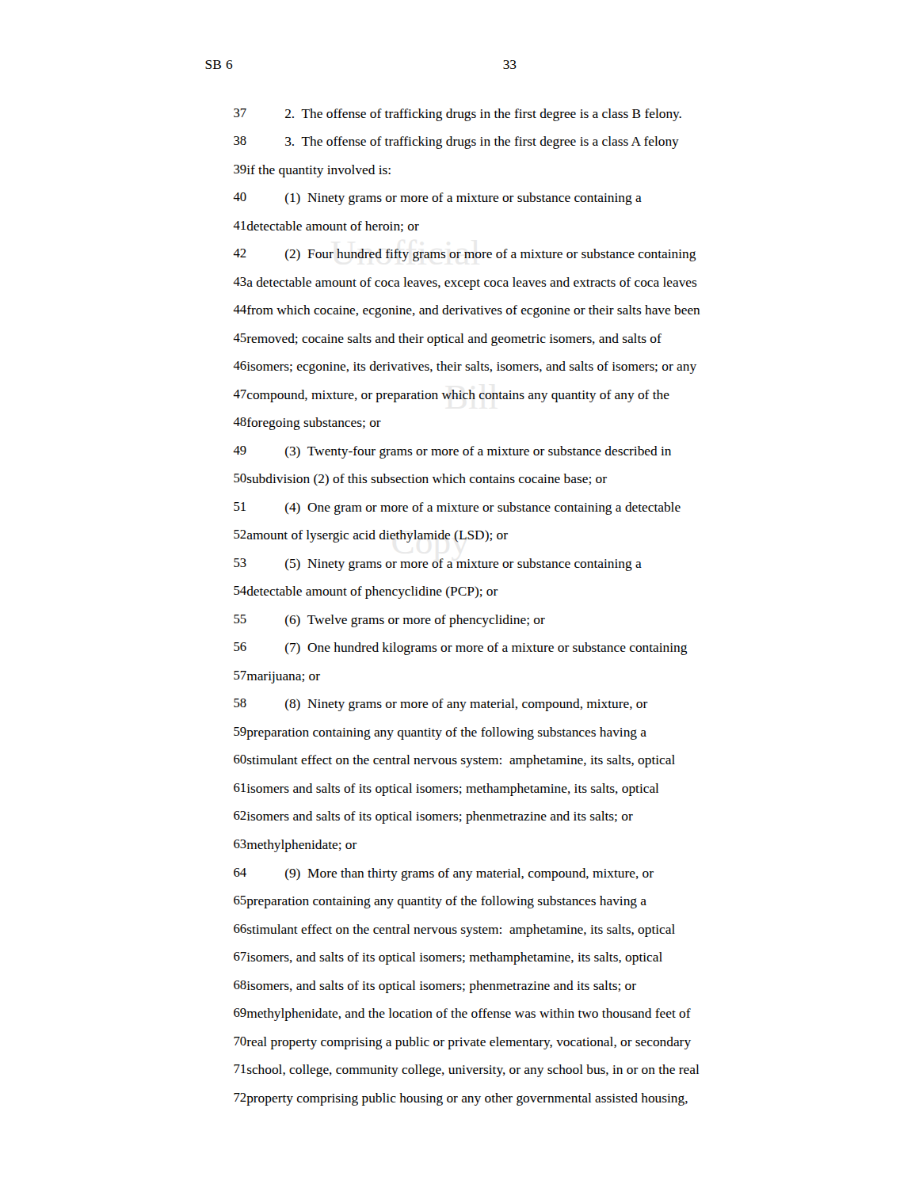Unofficial
Bill
Copy
SB 6 33
| 37 | 2. The offense of trafficking drugs in the first degree is a class B felony. |
| 38 | 3. The offense of trafficking drugs in the first degree is a class A felony |
| 39 | if the quantity involved is: |
| 40 | (1) Ninety grams or more of a mixture or substance containing a |
| 41 | detectable amount of heroin; or |
| 42 | (2) Four hundred fifty grams or more of a mixture or substance containing |
| 43 | a detectable amount of coca leaves, except coca leaves and extracts of coca leaves |
| 44 | from which cocaine, ecgonine, and derivatives of ecgonine or their salts have been |
| 45 | removed; cocaine salts and their optical and geometric isomers, and salts of |
| 46 | isomers; ecgonine, its derivatives, their salts, isomers, and salts of isomers; or any |
| 47 | compound, mixture, or preparation which contains any quantity of any of the |
| 48 | foregoing substances; or |
| 49 | (3) Twenty-four grams or more of a mixture or substance described in |
| 50 | subdivision (2) of this subsection which contains cocaine base; or |
| 51 | (4) One gram or more of a mixture or substance containing a detectable |
| 52 | amount of lysergic acid diethylamide (LSD); or |
| 53 | (5) Ninety grams or more of a mixture or substance containing a |
| 54 | detectable amount of phencyclidine (PCP); or |
| 55 | (6) Twelve grams or more of phencyclidine; or |
| 56 | (7) One hundred kilograms or more of a mixture or substance containing |
| 57 | marijuana; or |
| 58 | (8) Ninety grams or more of any material, compound, mixture, or |
| 59 | preparation containing any quantity of the following substances having a |
| 60 | stimulant effect on the central nervous system: amphetamine, its salts, optical |
| 61 | isomers and salts of its optical isomers; methamphetamine, its salts, optical |
| 62 | isomers and salts of its optical isomers; phenmetrazine and its salts; or |
| 63 | methylphenidate; or |
| 64 | (9) More than thirty grams of any material, compound, mixture, or |
| 65 | preparation containing any quantity of the following substances having a |
| 66 | stimulant effect on the central nervous system: amphetamine, its salts, optical |
| 67 | isomers, and salts of its optical isomers; methamphetamine, its salts, optical |
| 68 | isomers, and salts of its optical isomers; phenmetrazine and its salts; or |
| 69 | methylphenidate, and the location of the offense was within two thousand feet of |
| 70 | real property comprising a public or private elementary, vocational, or secondary |
| 71 | school, college, community college, university, or any school bus, in or on the real |
| 72 | property comprising public housing or any other governmental assisted housing, |